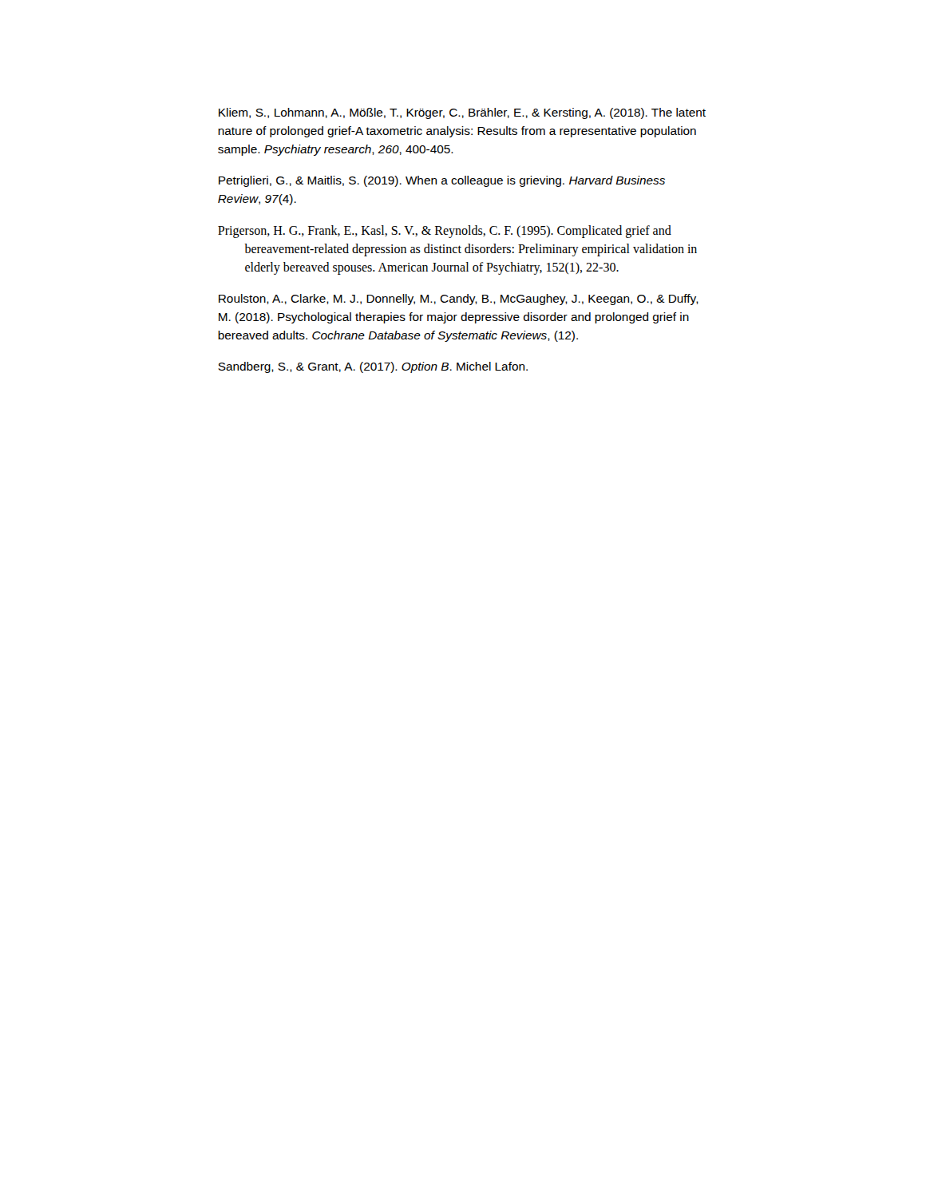Kliem, S., Lohmann, A., Mößle, T., Kröger, C., Brähler, E., & Kersting, A. (2018). The latent nature of prolonged grief-A taxometric analysis: Results from a representative population sample. Psychiatry research, 260, 400-405.
Petriglieri, G., & Maitlis, S. (2019). When a colleague is grieving. Harvard Business Review, 97(4).
Prigerson, H. G., Frank, E., Kasl, S. V., & Reynolds, C. F. (1995). Complicated grief and bereavement-related depression as distinct disorders: Preliminary empirical validation in elderly bereaved spouses. American Journal of Psychiatry, 152(1), 22-30.
Roulston, A., Clarke, M. J., Donnelly, M., Candy, B., McGaughey, J., Keegan, O., & Duffy, M. (2018). Psychological therapies for major depressive disorder and prolonged grief in bereaved adults. Cochrane Database of Systematic Reviews, (12).
Sandberg, S., & Grant, A. (2017). Option B. Michel Lafon.